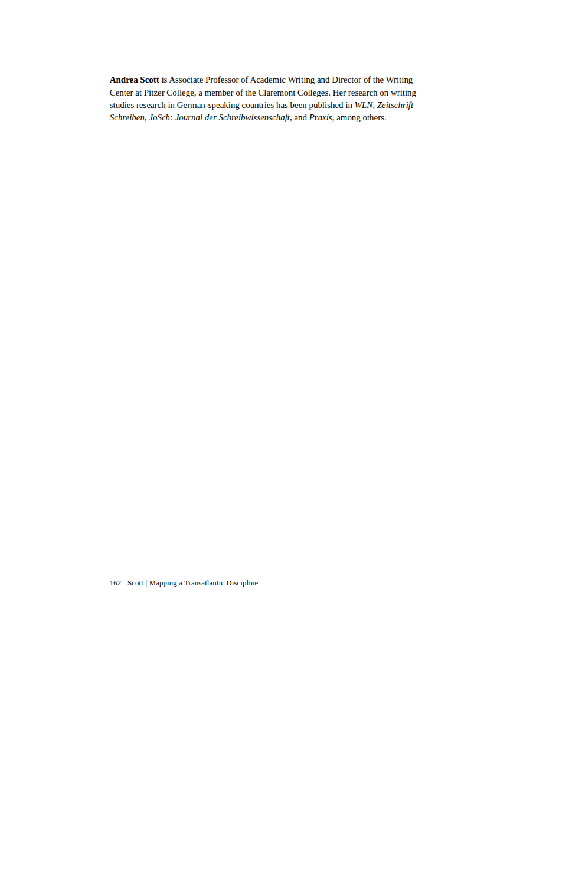Andrea Scott is Associate Professor of Academic Writing and Director of the Writing Center at Pitzer College, a member of the Claremont Colleges. Her research on writing studies research in German-speaking countries has been published in WLN, Zeitschrift Schreiben, JoSch: Journal der Schreibwissenschaft, and Praxis, among others.
162 Scott|Mapping a Transatlantic Discipline